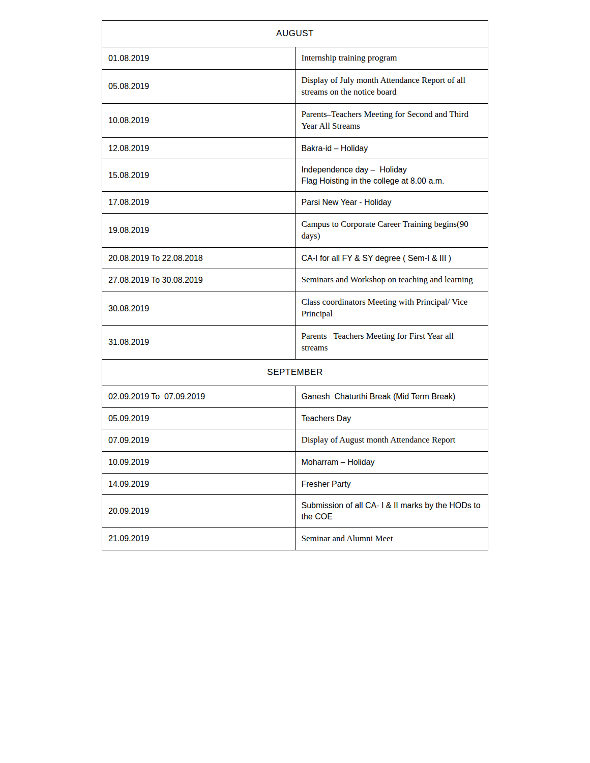| AUGUST |
| 01.08.2019 | Internship training program |
| 05.08.2019 | Display of July month Attendance Report of all streams on the notice board |
| 10.08.2019 | Parents–Teachers Meeting for Second and Third Year All Streams |
| 12.08.2019 | Bakra-id – Holiday |
| 15.08.2019 | Independence day – Holiday Flag Hoisting in the college at 8.00 a.m. |
| 17.08.2019 | Parsi New Year - Holiday |
| 19.08.2019 | Campus to Corporate Career Training begins(90 days) |
| 20.08.2019 To 22.08.2018 | CA-I for all FY & SY degree ( Sem-I & III ) |
| 27.08.2019 To 30.08.2019 | Seminars and Workshop on teaching and learning |
| 30.08.2019 | Class coordinators Meeting with Principal/ Vice Principal |
| 31.08.2019 | Parents –Teachers Meeting for First Year all streams |
| SEPTEMBER |
| 02.09.2019 To 07.09.2019 | Ganesh Chaturthi Break (Mid Term Break) |
| 05.09.2019 | Teachers Day |
| 07.09.2019 | Display of August month Attendance Report |
| 10.09.2019 | Moharram – Holiday |
| 14.09.2019 | Fresher Party |
| 20.09.2019 | Submission of all CA- I & II marks by the HODs to the COE |
| 21.09.2019 | Seminar and Alumni Meet |